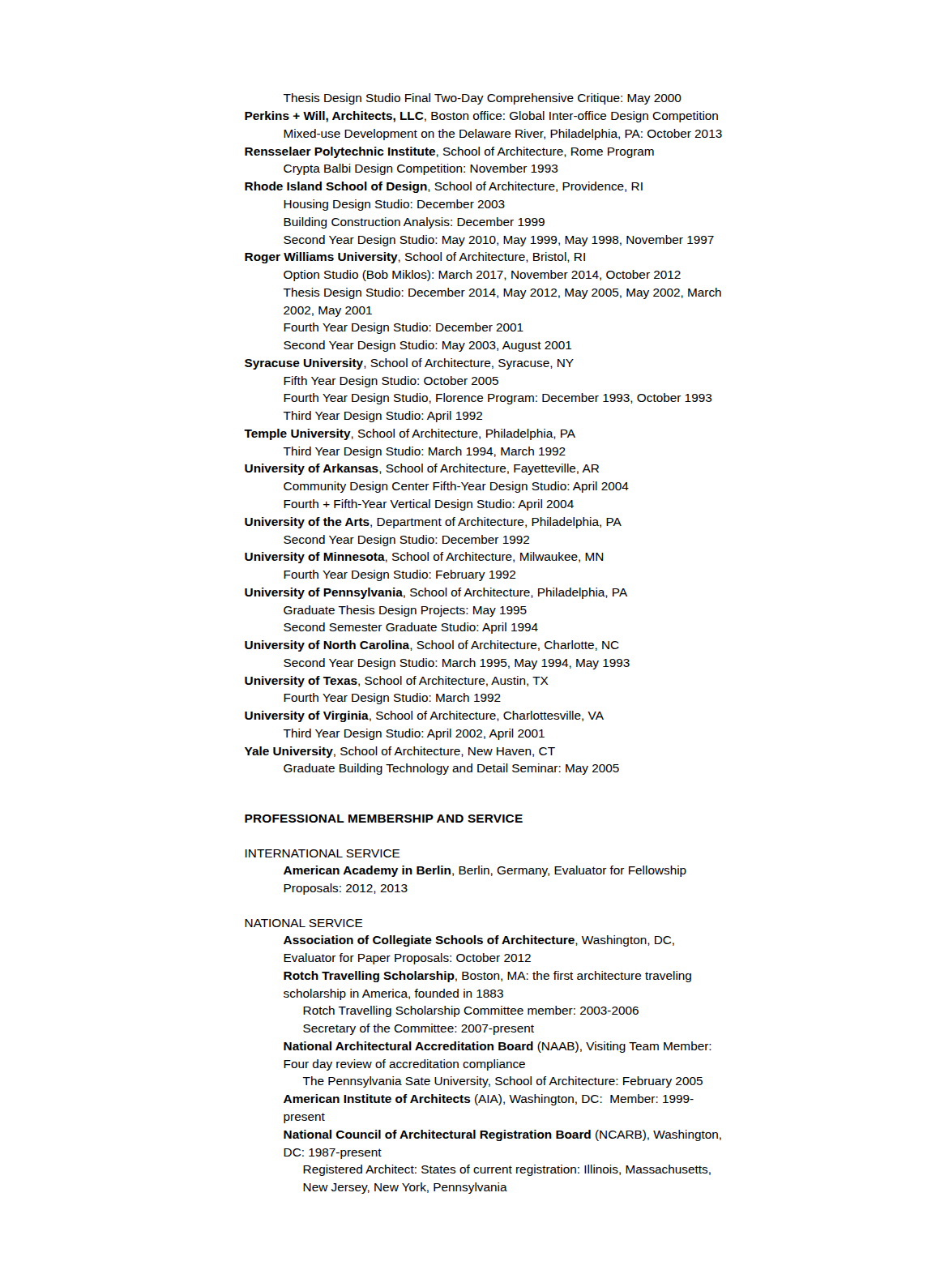Thesis Design Studio Final Two-Day Comprehensive Critique: May 2000
Perkins + Will, Architects, LLC, Boston office: Global Inter-office Design Competition
Mixed-use Development on the Delaware River, Philadelphia, PA: October 2013
Rensselaer Polytechnic Institute, School of Architecture, Rome Program
Crypta Balbi Design Competition: November 1993
Rhode Island School of Design, School of Architecture, Providence, RI
Housing Design Studio: December 2003
Building Construction Analysis: December 1999
Second Year Design Studio: May 2010, May 1999, May 1998, November 1997
Roger Williams University, School of Architecture, Bristol, RI
Option Studio (Bob Miklos): March 2017, November 2014, October 2012
Thesis Design Studio: December 2014, May 2012, May 2005, May 2002, March 2002, May 2001
Fourth Year Design Studio: December 2001
Second Year Design Studio: May 2003, August 2001
Syracuse University, School of Architecture, Syracuse, NY
Fifth Year Design Studio: October 2005
Fourth Year Design Studio, Florence Program: December 1993, October 1993
Third Year Design Studio: April 1992
Temple University, School of Architecture, Philadelphia, PA
Third Year Design Studio: March 1994, March 1992
University of Arkansas, School of Architecture, Fayetteville, AR
Community Design Center Fifth-Year Design Studio: April 2004
Fourth + Fifth-Year Vertical Design Studio: April 2004
University of the Arts, Department of Architecture, Philadelphia, PA
Second Year Design Studio: December 1992
University of Minnesota, School of Architecture, Milwaukee, MN
Fourth Year Design Studio: February 1992
University of Pennsylvania, School of Architecture, Philadelphia, PA
Graduate Thesis Design Projects: May 1995
Second Semester Graduate Studio: April 1994
University of North Carolina, School of Architecture, Charlotte, NC
Second Year Design Studio: March 1995, May 1994, May 1993
University of Texas, School of Architecture, Austin, TX
Fourth Year Design Studio: March 1992
University of Virginia, School of Architecture, Charlottesville, VA
Third Year Design Studio: April 2002, April 2001
Yale University, School of Architecture, New Haven, CT
Graduate Building Technology and Detail Seminar: May 2005
PROFESSIONAL MEMBERSHIP AND SERVICE
INTERNATIONAL SERVICE
American Academy in Berlin, Berlin, Germany, Evaluator for Fellowship Proposals: 2012, 2013
NATIONAL SERVICE
Association of Collegiate Schools of Architecture, Washington, DC, Evaluator for Paper Proposals: October 2012
Rotch Travelling Scholarship, Boston, MA: the first architecture traveling scholarship in America, founded in 1883
Rotch Travelling Scholarship Committee member: 2003-2006
Secretary of the Committee: 2007-present
National Architectural Accreditation Board (NAAB), Visiting Team Member: Four day review of accreditation compliance
The Pennsylvania Sate University, School of Architecture: February 2005
American Institute of Architects (AIA), Washington, DC: Member: 1999-present
National Council of Architectural Registration Board (NCARB), Washington, DC: 1987-present
Registered Architect: States of current registration: Illinois, Massachusetts, New Jersey, New York, Pennsylvania